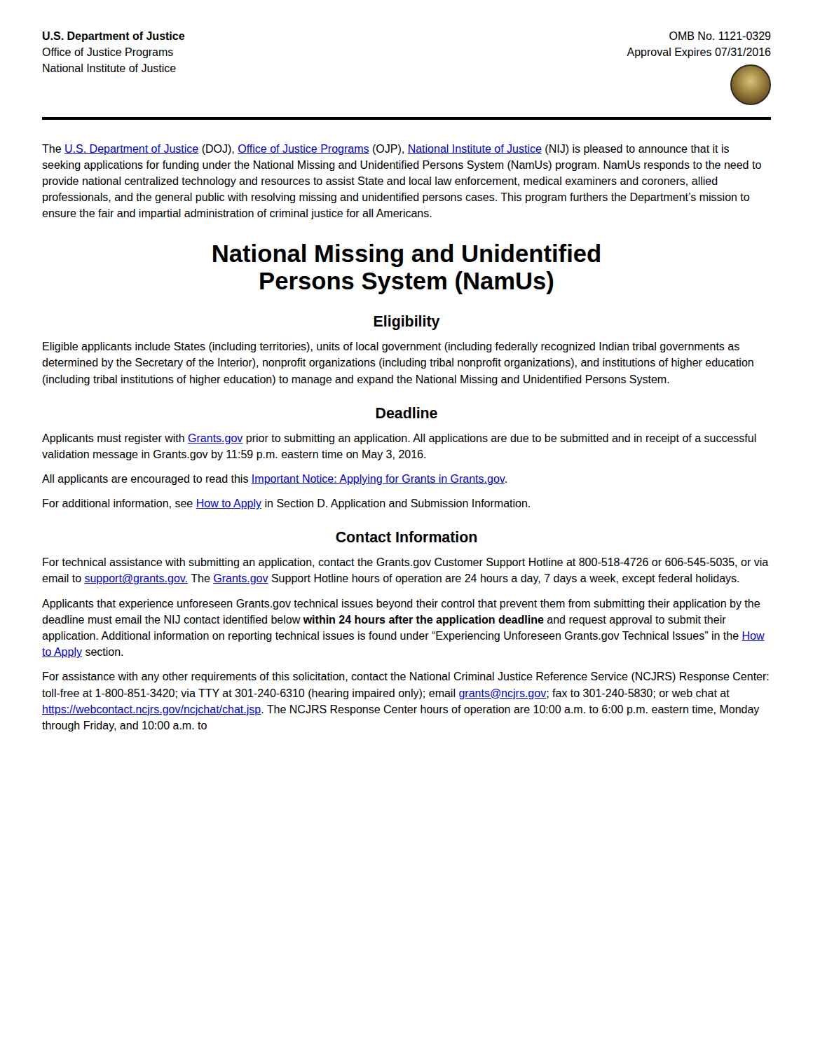| U.S. Department of Justice Office of Justice Programs National Institute of Justice | OMB No. 1121-0329 Approval Expires 07/31/2016 |
The U.S. Department of Justice (DOJ), Office of Justice Programs (OJP), National Institute of Justice (NIJ) is pleased to announce that it is seeking applications for funding under the National Missing and Unidentified Persons System (NamUs) program. NamUs responds to the need to provide national centralized technology and resources to assist State and local law enforcement, medical examiners and coroners, allied professionals, and the general public with resolving missing and unidentified persons cases. This program furthers the Department’s mission to ensure the fair and impartial administration of criminal justice for all Americans.
National Missing and Unidentified
Persons System (NamUs)
Eligibility
Eligible applicants include States (including territories), units of local government (including federally recognized Indian tribal governments as determined by the Secretary of the Interior), nonprofit organizations (including tribal nonprofit organizations), and institutions of higher education (including tribal institutions of higher education) to manage and expand the National Missing and Unidentified Persons System.
Deadline
Applicants must register with Grants.gov prior to submitting an application. All applications are due to be submitted and in receipt of a successful validation message in Grants.gov by 11:59 p.m. eastern time on May 3, 2016.
All applicants are encouraged to read this Important Notice: Applying for Grants in Grants.gov.
For additional information, see How to Apply in Section D. Application and Submission Information.
Contact Information
For technical assistance with submitting an application, contact the Grants.gov Customer Support Hotline at 800-518-4726 or 606-545-5035, or via email to support@grants.gov. The Grants.gov Support Hotline hours of operation are 24 hours a day, 7 days a week, except federal holidays.
Applicants that experience unforeseen Grants.gov technical issues beyond their control that prevent them from submitting their application by the deadline must email the NIJ contact identified below within 24 hours after the application deadline and request approval to submit their application. Additional information on reporting technical issues is found under “Experiencing Unforeseen Grants.gov Technical Issues” in the How to Apply section.
For assistance with any other requirements of this solicitation, contact the National Criminal Justice Reference Service (NCJRS) Response Center: toll-free at 1-800-851-3420; via TTY at 301-240-6310 (hearing impaired only); email grants@ncjrs.gov; fax to 301-240-5830; or web chat at https://webcontact.ncjrs.gov/ncjchat/chat.jsp. The NCJRS Response Center hours of operation are 10:00 a.m. to 6:00 p.m. eastern time, Monday through Friday, and 10:00 a.m. to